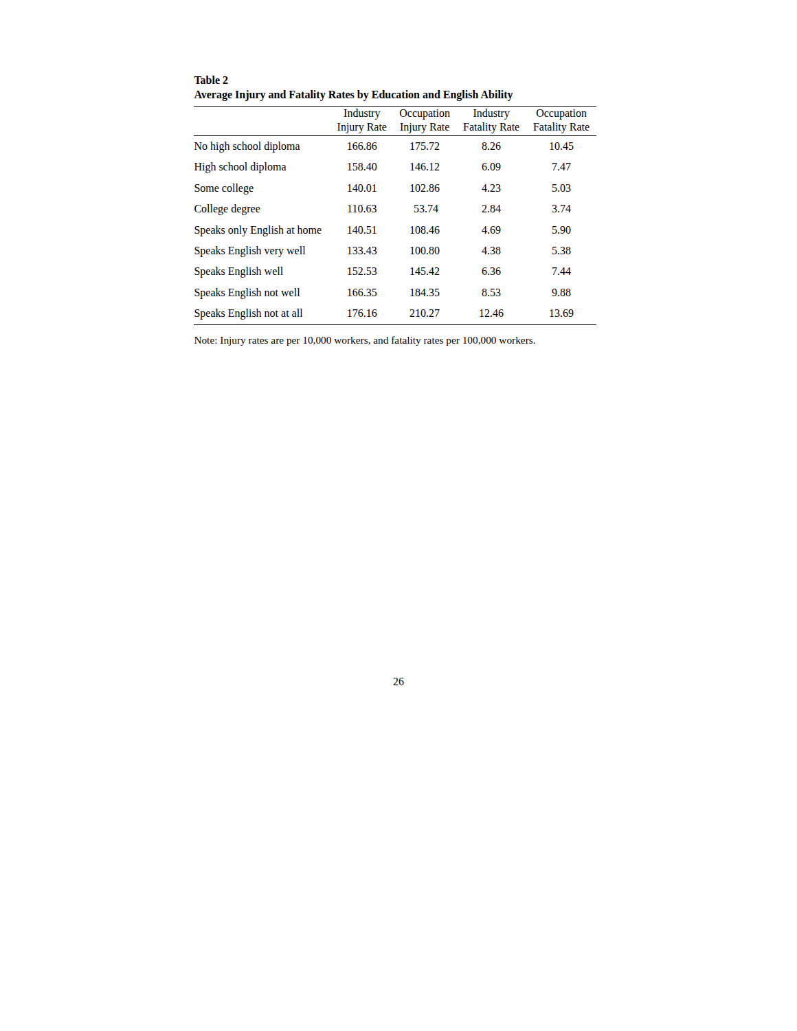Table 2
Average Injury and Fatality Rates by Education and English Ability
| | Industry | Occupation | Industry | Occupation |
| --- | --- | --- | --- | --- |
| | Injury Rate | Injury Rate | Fatality Rate | Fatality Rate |
| No high school diploma | 166.86 | 175.72 | 8.26 | 10.45 |
| High school diploma | 158.40 | 146.12 | 6.09 | 7.47 |
| Some college | 140.01 | 102.86 | 4.23 | 5.03 |
| College degree | 110.63 | 53.74 | 2.84 | 3.74 |
| Speaks only English at home | 140.51 | 108.46 | 4.69 | 5.90 |
| Speaks English very well | 133.43 | 100.80 | 4.38 | 5.38 |
| Speaks English well | 152.53 | 145.42 | 6.36 | 7.44 |
| Speaks English not well | 166.35 | 184.35 | 8.53 | 9.88 |
| Speaks English not at all | 176.16 | 210.27 | 12.46 | 13.69 |
Note: Injury rates are per 10,000 workers, and fatality rates per 100,000 workers.
26